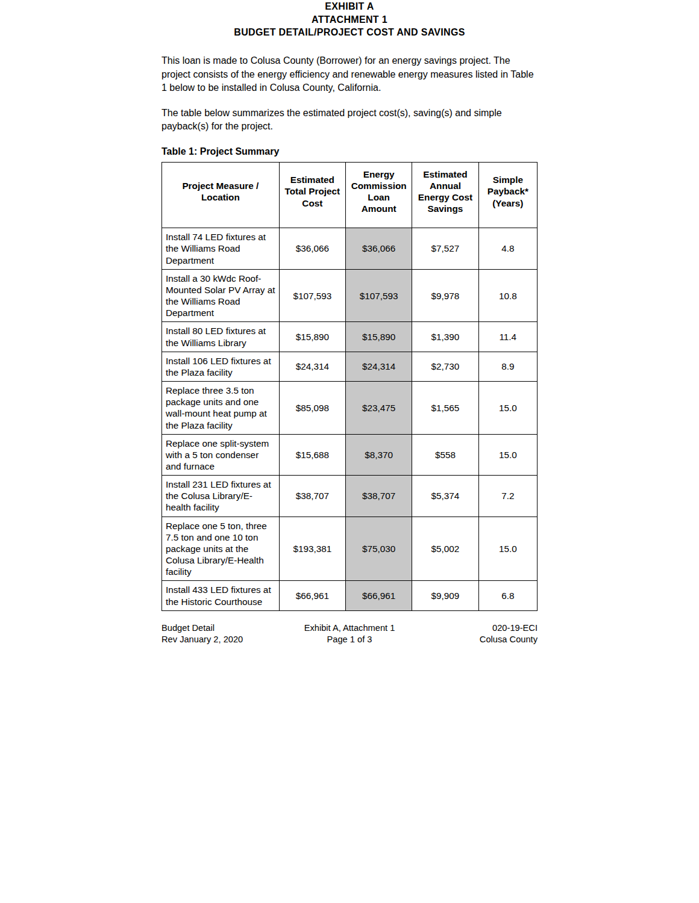EXHIBIT A
ATTACHMENT 1
BUDGET DETAIL/PROJECT COST AND SAVINGS
This loan is made to Colusa County (Borrower) for an energy savings project. The project consists of the energy efficiency and renewable energy measures listed in Table 1 below to be installed in Colusa County, California.
The table below summarizes the estimated project cost(s), saving(s) and simple payback(s) for the project.
Table 1: Project Summary
| Project Measure / Location | Estimated Total Project Cost | Energy Commission Loan Amount | Estimated Annual Energy Cost Savings | Simple Payback* (Years) |
| --- | --- | --- | --- | --- |
| Install 74 LED fixtures at the Williams Road Department | $36,066 | $36,066 | $7,527 | 4.8 |
| Install a 30 kWdc Roof-Mounted Solar PV Array at the Williams Road Department | $107,593 | $107,593 | $9,978 | 10.8 |
| Install 80 LED fixtures at the Williams Library | $15,890 | $15,890 | $1,390 | 11.4 |
| Install 106 LED fixtures at the Plaza facility | $24,314 | $24,314 | $2,730 | 8.9 |
| Replace three 3.5 ton package units and one wall-mount heat pump at the Plaza facility | $85,098 | $23,475 | $1,565 | 15.0 |
| Replace one split-system with a 5 ton condenser and furnace | $15,688 | $8,370 | $558 | 15.0 |
| Install 231 LED fixtures at the Colusa Library/E-health facility | $38,707 | $38,707 | $5,374 | 7.2 |
| Replace one 5 ton, three 7.5 ton and one 10 ton package units at the Colusa Library/E-Health facility | $193,381 | $75,030 | $5,002 | 15.0 |
| Install 433 LED fixtures at the Historic Courthouse | $66,961 | $66,961 | $9,909 | 6.8 |
Budget Detail
Exhibit A, Attachment 1
020-19-ECI
Rev January 2, 2020
Page 1 of 3
Colusa County